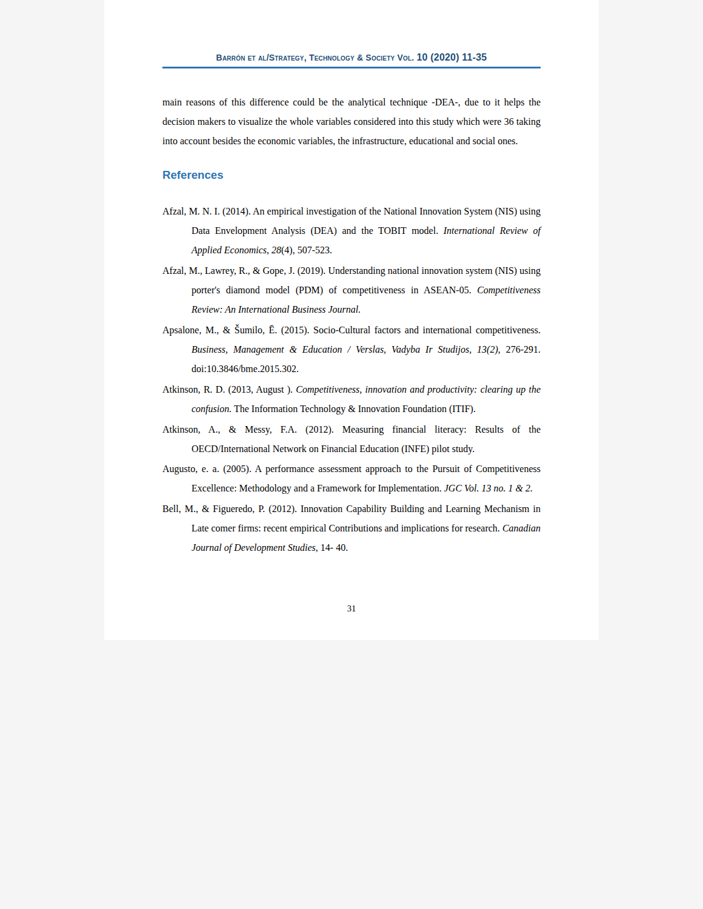Barrón et al/Strategy, Technology & Society Vol. 10 (2020) 11-35
main reasons of this difference could be the analytical technique -DEA-, due to it helps the decision makers to visualize the whole variables considered into this study which were 36 taking into account besides the economic variables, the infrastructure, educational and social ones.
References
Afzal, M. N. I. (2014). An empirical investigation of the National Innovation System (NIS) using Data Envelopment Analysis (DEA) and the TOBIT model. International Review of Applied Economics, 28(4), 507-523.
Afzal, M., Lawrey, R., & Gope, J. (2019). Understanding national innovation system (NIS) using porter's diamond model (PDM) of competitiveness in ASEAN-05. Competitiveness Review: An International Business Journal.
Apsalone, M., & Šumilo, Ē. (2015). Socio-Cultural factors and international competitiveness. Business, Management & Education / Verslas, Vadyba Ir Studijos, 13(2), 276-291. doi:10.3846/bme.2015.302.
Atkinson, R. D. (2013, August ). Competitiveness, innovation and productivity: clearing up the confusion. The Information Technology & Innovation Foundation (ITIF).
Atkinson, A., & Messy, F.A. (2012). Measuring financial literacy: Results of the OECD/International Network on Financial Education (INFE) pilot study.
Augusto, e. a. (2005). A performance assessment approach to the Pursuit of Competitiveness Excellence: Methodology and a Framework for Implementation. JGC Vol. 13 no. 1 & 2.
Bell, M., & Figueredo, P. (2012). Innovation Capability Building and Learning Mechanism in Late comer firms: recent empirical Contributions and implications for research. Canadian Journal of Development Studies, 14- 40.
31